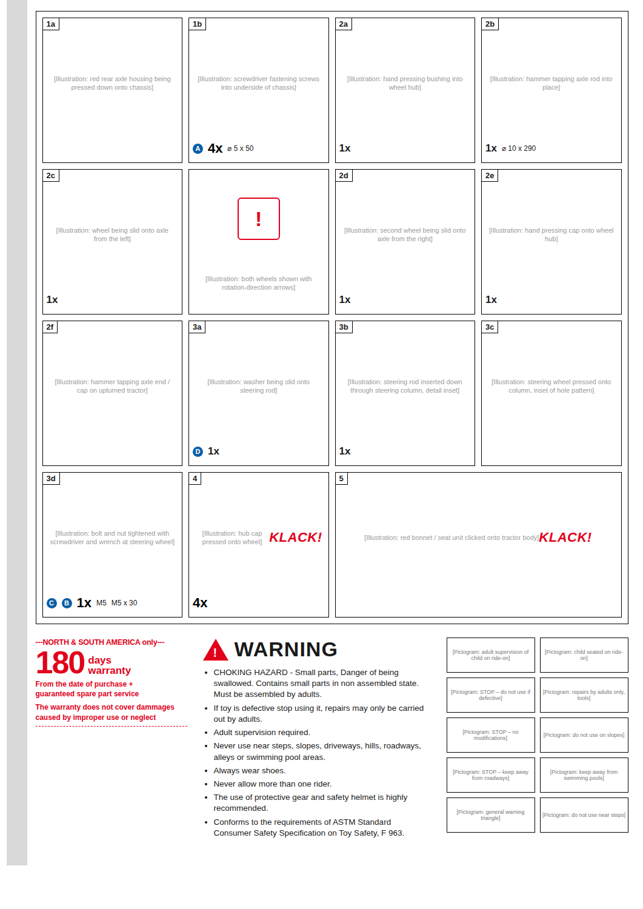1a
[Illustration: red rear axle housing being pressed down onto chassis]
1b
[Illustration: screwdriver fastening screws into underside of chassis]
A 4x ⌀ 5 x 50
2a
[Illustration: hand pressing bushing into wheel hub]
1x
2b
[Illustration: hammer tapping axle rod into place]
1x ⌀ 10 x 290
2c
[Illustration: wheel being slid onto axle from the left]
1x
!
[Illustration: both wheels shown with rotation-direction arrows]
2d
[Illustration: second wheel being slid onto axle from the right]
1x
2e
[Illustration: hand pressing cap onto wheel hub]
1x
2f
[Illustration: hammer tapping axle end / cap on upturned tractor]
3a
[Illustration: washer being slid onto steering rod]
D 1x
3b
[Illustration: steering rod inserted down through steering column, detail inset]
1x
3c
[Illustration: steering wheel pressed onto column, inset of hole pattern]
3d
[Illustration: bolt and nut tightened with screwdriver and wrench at steering wheel]
C B 1x M5 M5 x 30
4
[Illustration: hub cap pressed onto wheel]
KLACK!
4x
5
[Illustration: red bonnet / seat unit clicked onto tractor body]
KLACK!
---NORTH & SOUTH AMERICA only---
180 days
warranty
From the date of purchase +
guaranteed spare part service
The warranty does not cover dammages
caused by improper use or neglect
! WARNING
CHOKING HAZARD - Small parts, Danger of being swallowed. Contains small parts in non assembled state. Must be assembled by adults.
If toy is defective stop using it, repairs may only be carried out by adults.
Adult supervision required.
Never use near steps, slopes, driveways, hills, roadways, alleys or swimming pool areas.
Always wear shoes.
Never allow more than one rider.
The use of protective gear and safety helmet is highly recommended.
Conforms to the requirements of ASTM Standard Consumer Safety Specification on Toy Safety, F 963.
[Pictogram: adult supervision of child on ride-on]
[Pictogram: child seated on ride-on]
[Pictogram: STOP – do not use if defective]
[Pictogram: repairs by adults only, tools]
[Pictogram: STOP – no modifications]
[Pictogram: do not use on slopes]
[Pictogram: STOP – keep away from roadways]
[Pictogram: keep away from swimming pools]
[Pictogram: general warning triangle]
[Pictogram: do not use near steps]